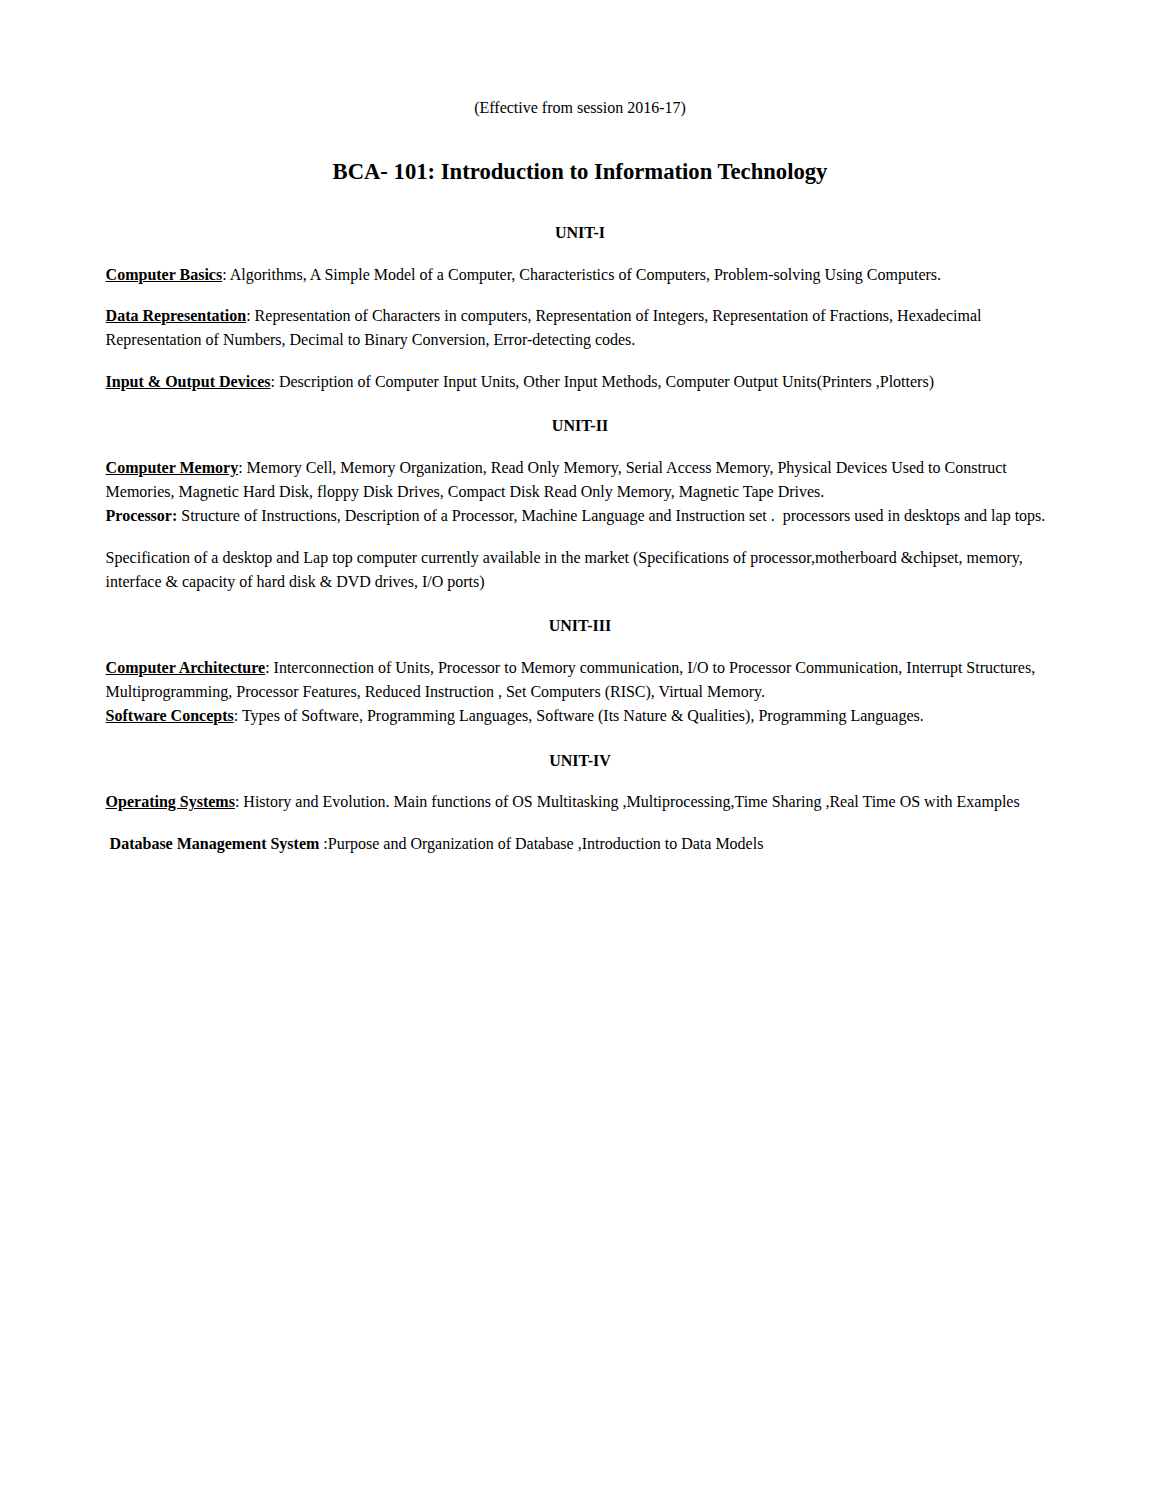(Effective from session 2016-17)
BCA- 101: Introduction to Information Technology
UNIT-I
Computer Basics: Algorithms, A Simple Model of a Computer, Characteristics of Computers, Problem-solving Using Computers.
Data Representation: Representation of Characters in computers, Representation of Integers, Representation of Fractions, Hexadecimal Representation of Numbers, Decimal to Binary Conversion, Error-detecting codes.
Input & Output Devices: Description of Computer Input Units, Other Input Methods, Computer Output Units(Printers ,Plotters)
UNIT-II
Computer Memory: Memory Cell, Memory Organization, Read Only Memory, Serial Access Memory, Physical Devices Used to Construct Memories, Magnetic Hard Disk, floppy Disk Drives, Compact Disk Read Only Memory, Magnetic Tape Drives.
Processor: Structure of Instructions, Description of a Processor, Machine Language and Instruction set . processors used in desktops and lap tops.
Specification of a desktop and Lap top computer currently available in the market (Specifications of processor,motherboard &chipset, memory, interface & capacity of hard disk & DVD drives, I/O ports)
UNIT-III
Computer Architecture: Interconnection of Units, Processor to Memory communication, I/O to Processor Communication, Interrupt Structures, Multiprogramming, Processor Features, Reduced Instruction , Set Computers (RISC), Virtual Memory.
Software Concepts: Types of Software, Programming Languages, Software (Its Nature & Qualities), Programming Languages.
UNIT-IV
Operating Systems: History and Evolution. Main functions of OS Multitasking ,Multiprocessing,Time Sharing ,Real Time OS with Examples
Database Management System :Purpose and Organization of Database ,Introduction to Data Models